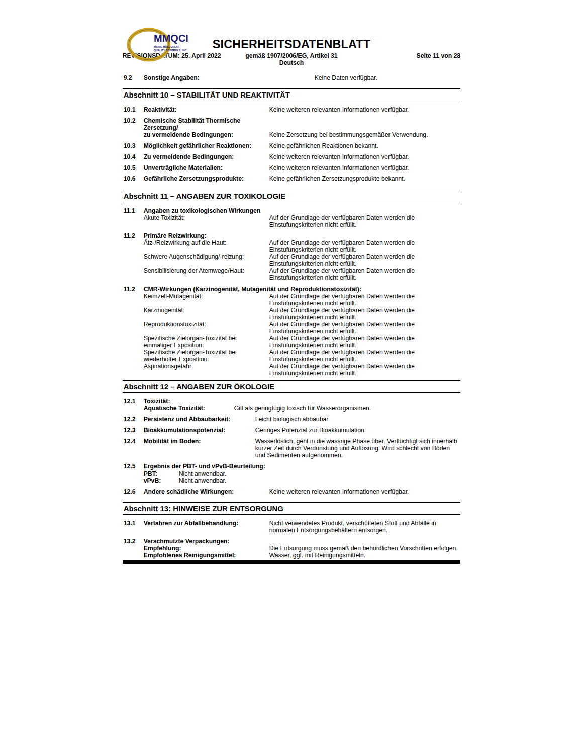MMQCI MAINE MOLECULAR QUALITY CONTROLS, INC.
SICHERHEITSDATENBLATT
REVISIONSDATUM: 25. April 2022
gemäß 1907/2006/EG, Artikel 31
Deutsch
Seite 11 von 28
9.2
Sonstige Angaben:
Keine Daten verfügbar.
Abschnitt 10 – STABILITÄT UND REAKTIVITÄT
10.1
Reaktivität:
Keine weiteren relevanten Informationen verfügbar.
10.2
Chemische Stabilität Thermische Zersetzung/
zu vermeidende Bedingungen:
Keine Zersetzung bei bestimmungsgemäßer Verwendung.
10.3
Möglichkeit gefährlicher Reaktionen:
Keine gefährlichen Reaktionen bekannt.
10.4
Zu vermeidende Bedingungen:
Keine weiteren relevanten Informationen verfügbar.
10.5
Unverträgliche Materialien:
Keine weiteren relevanten Informationen verfügbar.
10.6
Gefährliche Zersetzungsprodukte:
Keine gefährlichen Zersetzungsprodukte bekannt.
Abschnitt 11 – ANGABEN ZUR TOXIKOLOGIE
11.1
Angaben zu toxikologischen Wirkungen
Akute Toxizität:
Auf der Grundlage der verfügbaren Daten werden die Einstufungskriterien nicht erfüllt.
11.2
Primäre Reizwirkung:
Ätz-/Reizwirkung auf die Haut:
Auf der Grundlage der verfügbaren Daten werden die Einstufungskriterien nicht erfüllt.
Schwere Augenschädigung/-reizung:
Auf der Grundlage der verfügbaren Daten werden die Einstufungskriterien nicht erfüllt.
Sensibilisierung der Atemwege/Haut:
Auf der Grundlage der verfügbaren Daten werden die Einstufungskriterien nicht erfüllt.
11.2
CMR-Wirkungen (Karzinogenität, Mutagenität und Reproduktionstoxizität):
Keimzell-Mutagenität:
Auf der Grundlage der verfügbaren Daten werden die Einstufungskriterien nicht erfüllt.
Karzinogenität:
Auf der Grundlage der verfügbaren Daten werden die Einstufungskriterien nicht erfüllt.
Reproduktionstoxizität:
Auf der Grundlage der verfügbaren Daten werden die Einstufungskriterien nicht erfüllt.
Spezifische Zielorgan-Toxizität bei
einmaliger Exposition:
Auf der Grundlage der verfügbaren Daten werden die Einstufungskriterien nicht erfüllt.
Spezifische Zielorgan-Toxizität bei
wiederholter Exposition:
Auf der Grundlage der verfügbaren Daten werden die Einstufungskriterien nicht erfüllt.
Aspirationsgefahr:
Auf der Grundlage der verfügbaren Daten werden die Einstufungskriterien nicht erfüllt.
Abschnitt 12 – ANGABEN ZUR ÖKOLOGIE
12.1
Toxizität:
Aquatische Toxizität:
Gilt als geringfügig toxisch für Wasserorganismen.
12.2
Persistenz und Abbaubarkeit:
Leicht biologisch abbaubar.
12.3
Bioakkumulationspotenzial:
Geringes Potenzial zur Bioakkumulation.
12.4
Mobilität im Boden:
Wasserlöslich, geht in die wässrige Phase über. Verflüchtigt sich innerhalb kurzer Zeit durch Verdunstung und Auflösung. Wird schlecht von Böden und Sedimenten aufgenommen.
12.5
Ergebnis der PBT- und vPvB-Beurteilung:
PBT:
Nicht anwendbar.
vPvB:
Nicht anwendbar.
12.6
Andere schädliche Wirkungen:
Keine weiteren relevanten Informationen verfügbar.
Abschnitt 13: HINWEISE ZUR ENTSORGUNG
13.1
Verfahren zur Abfallbehandlung:
Nicht verwendetes Produkt, verschütteten Stoff und Abfälle in normalen Entsorgungsbehältern entsorgen.
13.2
Verschmutzte Verpackungen:
Empfehlung:
Die Entsorgung muss gemäß den behördlichen Vorschriften erfolgen.
Empfohlenes Reinigungsmittel:
Wasser, ggf. mit Reinigungsmitteln.